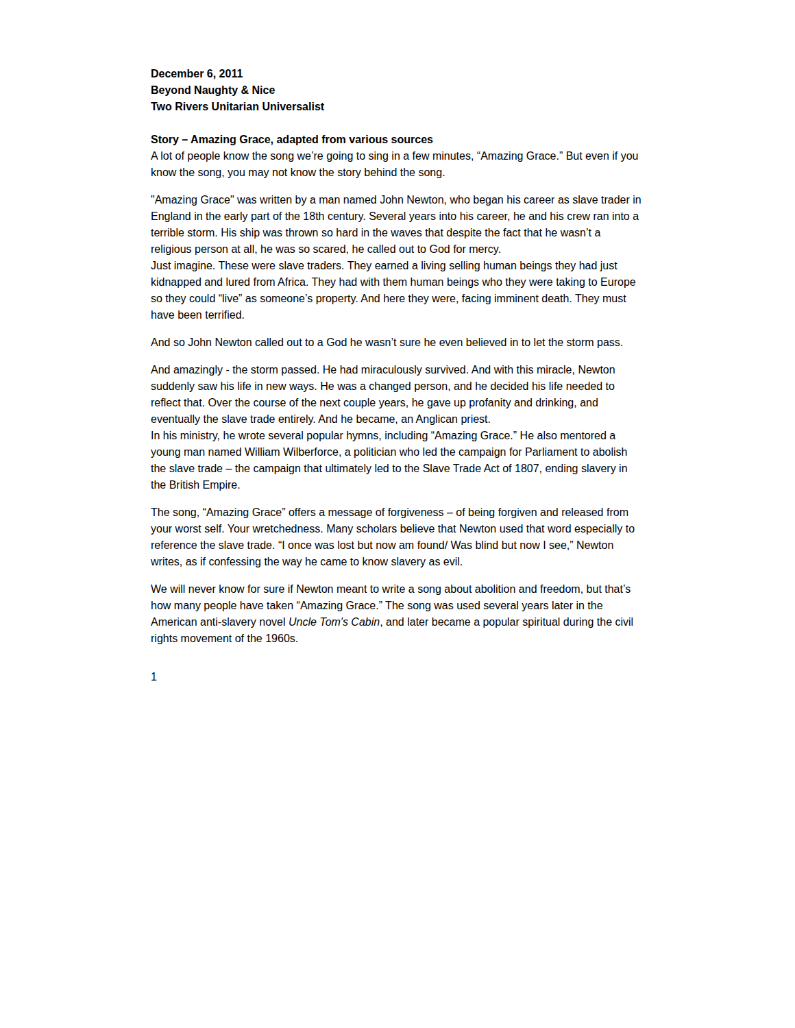December 6, 2011
Beyond Naughty & Nice
Two Rivers Unitarian Universalist
Story – Amazing Grace, adapted from various sources
A lot of people know the song we’re going to sing in a few minutes, “Amazing Grace.” But even if you know the song, you may not know the story behind the song.
"Amazing Grace" was written by a man named John Newton, who began his career as slave trader in England in the early part of the 18th century. Several years into his career, he and his crew ran into a terrible storm. His ship was thrown so hard in the waves that despite the fact that he wasn’t a religious person at all, he was so scared, he called out to God for mercy.
Just imagine. These were slave traders. They earned a living selling human beings they had just kidnapped and lured from Africa. They had with them human beings who they were taking to Europe so they could “live” as someone’s property. And here they were, facing imminent death. They must have been terrified.
And so John Newton called out to a God he wasn’t sure he even believed in to let the storm pass.
And amazingly - the storm passed. He had miraculously survived. And with this miracle, Newton suddenly saw his life in new ways. He was a changed person, and he decided his life needed to reflect that. Over the course of the next couple years, he gave up profanity and drinking, and eventually the slave trade entirely. And he became, an Anglican priest.
In his ministry, he wrote several popular hymns, including “Amazing Grace.” He also mentored a young man named William Wilberforce, a politician who led the campaign for Parliament to abolish the slave trade – the campaign that ultimately led to the Slave Trade Act of 1807, ending slavery in the British Empire.
The song, “Amazing Grace” offers a message of forgiveness – of being forgiven and released from your worst self. Your wretchedness. Many scholars believe that Newton used that word especially to reference the slave trade. “I once was lost but now am found/ Was blind but now I see,” Newton writes, as if confessing the way he came to know slavery as evil.
We will never know for sure if Newton meant to write a song about abolition and freedom, but that’s how many people have taken “Amazing Grace.” The song was used several years later in the American anti-slavery novel Uncle Tom's Cabin, and later became a popular spiritual during the civil rights movement of the 1960s.
1